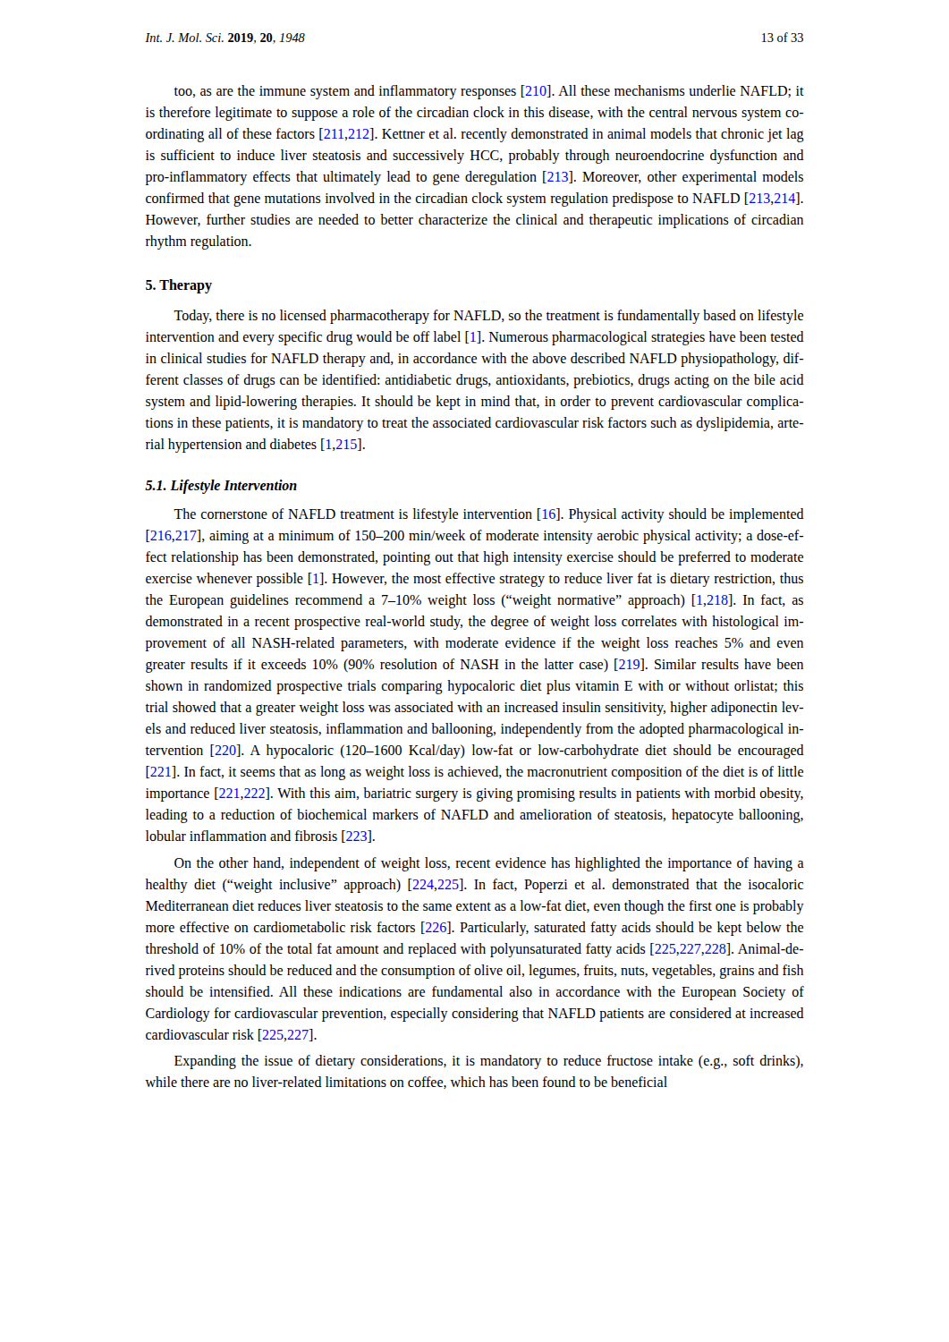Int. J. Mol. Sci. 2019, 20, 1948 13 of 33
too, as are the immune system and inflammatory responses [210]. All these mechanisms underlie NAFLD; it is therefore legitimate to suppose a role of the circadian clock in this disease, with the central nervous system coordinating all of these factors [211,212]. Kettner et al. recently demonstrated in animal models that chronic jet lag is sufficient to induce liver steatosis and successively HCC, probably through neuroendocrine dysfunction and pro-inflammatory effects that ultimately lead to gene deregulation [213]. Moreover, other experimental models confirmed that gene mutations involved in the circadian clock system regulation predispose to NAFLD [213,214]. However, further studies are needed to better characterize the clinical and therapeutic implications of circadian rhythm regulation.
5. Therapy
Today, there is no licensed pharmacotherapy for NAFLD, so the treatment is fundamentally based on lifestyle intervention and every specific drug would be off label [1]. Numerous pharmacological strategies have been tested in clinical studies for NAFLD therapy and, in accordance with the above described NAFLD physiopathology, different classes of drugs can be identified: antidiabetic drugs, antioxidants, prebiotics, drugs acting on the bile acid system and lipid-lowering therapies. It should be kept in mind that, in order to prevent cardiovascular complications in these patients, it is mandatory to treat the associated cardiovascular risk factors such as dyslipidemia, arterial hypertension and diabetes [1,215].
5.1. Lifestyle Intervention
The cornerstone of NAFLD treatment is lifestyle intervention [16]. Physical activity should be implemented [216,217], aiming at a minimum of 150–200 min/week of moderate intensity aerobic physical activity; a dose-effect relationship has been demonstrated, pointing out that high intensity exercise should be preferred to moderate exercise whenever possible [1]. However, the most effective strategy to reduce liver fat is dietary restriction, thus the European guidelines recommend a 7–10% weight loss (“weight normative” approach) [1,218]. In fact, as demonstrated in a recent prospective real-world study, the degree of weight loss correlates with histological improvement of all NASH-related parameters, with moderate evidence if the weight loss reaches 5% and even greater results if it exceeds 10% (90% resolution of NASH in the latter case) [219]. Similar results have been shown in randomized prospective trials comparing hypocaloric diet plus vitamin E with or without orlistat; this trial showed that a greater weight loss was associated with an increased insulin sensitivity, higher adiponectin levels and reduced liver steatosis, inflammation and ballooning, independently from the adopted pharmacological intervention [220]. A hypocaloric (120–1600 Kcal/day) low-fat or low-carbohydrate diet should be encouraged [221]. In fact, it seems that as long as weight loss is achieved, the macronutrient composition of the diet is of little importance [221,222]. With this aim, bariatric surgery is giving promising results in patients with morbid obesity, leading to a reduction of biochemical markers of NAFLD and amelioration of steatosis, hepatocyte ballooning, lobular inflammation and fibrosis [223].
On the other hand, independent of weight loss, recent evidence has highlighted the importance of having a healthy diet (“weight inclusive” approach) [224,225]. In fact, Poperzi et al. demonstrated that the isocaloric Mediterranean diet reduces liver steatosis to the same extent as a low-fat diet, even though the first one is probably more effective on cardiometabolic risk factors [226]. Particularly, saturated fatty acids should be kept below the threshold of 10% of the total fat amount and replaced with polyunsaturated fatty acids [225,227,228]. Animal-derived proteins should be reduced and the consumption of olive oil, legumes, fruits, nuts, vegetables, grains and fish should be intensified. All these indications are fundamental also in accordance with the European Society of Cardiology for cardiovascular prevention, especially considering that NAFLD patients are considered at increased cardiovascular risk [225,227].
Expanding the issue of dietary considerations, it is mandatory to reduce fructose intake (e.g., soft drinks), while there are no liver-related limitations on coffee, which has been found to be beneficial